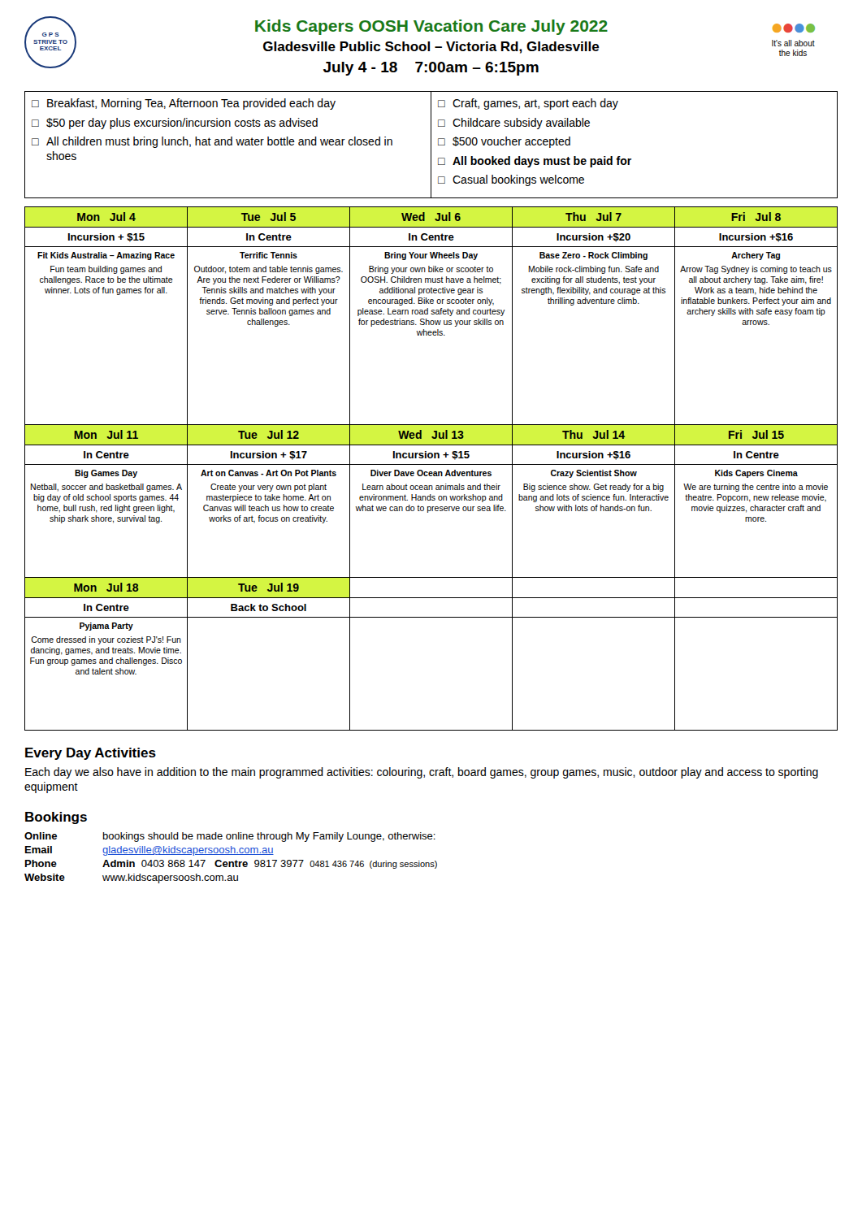G P S
STRIVE TO EXCEL
●●●●
It's all about
the kids
Kids Capers OOSH Vacation Care July 2022
Gladesville Public School – Victoria Rd, Gladesville
July 4 - 18 7:00am – 6:15pm
| Breakfast, Morning Tea, Afternoon Tea provided each day $50 per day plus excursion/incursion costs as advised All children must bring lunch, hat and water bottle and wear closed in shoes | Craft, games, art, sport each day Childcare subsidy available $500 voucher accepted All booked days must be paid for Casual bookings welcome |
| Mon Jul 4 | Tue Jul 5 | Wed Jul 6 | Thu Jul 7 | Fri Jul 8 |
| Incursion + $15 | In Centre | In Centre | Incursion +$20 | Incursion +$16 |
| Fit Kids Australia – Amazing Race Fun team building games and challenges. Race to be the ultimate winner. Lots of fun games for all. | Terrific Tennis Outdoor, totem and table tennis games. Are you the next Federer or Williams? Tennis skills and matches with your friends. Get moving and perfect your serve. Tennis balloon games and challenges. | Bring Your Wheels Day Bring your own bike or scooter to OOSH. Children must have a helmet; additional protective gear is encouraged. Bike or scooter only, please. Learn road safety and courtesy for pedestrians. Show us your skills on wheels. | Base Zero - Rock Climbing Mobile rock-climbing fun. Safe and exciting for all students, test your strength, flexibility, and courage at this thrilling adventure climb. | Archery Tag Arrow Tag Sydney is coming to teach us all about archery tag. Take aim, fire! Work as a team, hide behind the inflatable bunkers. Perfect your aim and archery skills with safe easy foam tip arrows. |
| Mon Jul 11 | Tue Jul 12 | Wed Jul 13 | Thu Jul 14 | Fri Jul 15 |
| In Centre | Incursion + $17 | Incursion + $15 | Incursion +$16 | In Centre |
| Big Games Day Netball, soccer and basketball games. A big day of old school sports games. 44 home, bull rush, red light green light, ship shark shore, survival tag. | Art on Canvas - Art On Pot Plants Create your very own pot plant masterpiece to take home. Art on Canvas will teach us how to create works of art, focus on creativity. | Diver Dave Ocean Adventures Learn about ocean animals and their environment. Hands on workshop and what we can do to preserve our sea life. | Crazy Scientist Show Big science show. Get ready for a big bang and lots of science fun. Interactive show with lots of hands-on fun. | Kids Capers Cinema We are turning the centre into a movie theatre. Popcorn, new release movie, movie quizzes, character craft and more. |
| Mon Jul 18 | Tue Jul 19 | | | |
| In Centre | Back to School | | | |
| Pyjama Party Come dressed in your coziest PJ's! Fun dancing, games, and treats. Movie time. Fun group games and challenges. Disco and talent show. | | | | |
Every Day Activities
Each day we also have in addition to the main programmed activities: colouring, craft, board games, group games, music, outdoor play and access to sporting equipment
Bookings
| Online | bookings should be made online through My Family Lounge, otherwise: |
| Email | gladesville@kidscapersoosh.com.au |
| Phone | Admin 0403 868 147 Centre 9817 3977 0481 436 746 (during sessions) |
| Website | www.kidscapersoosh.com.au |